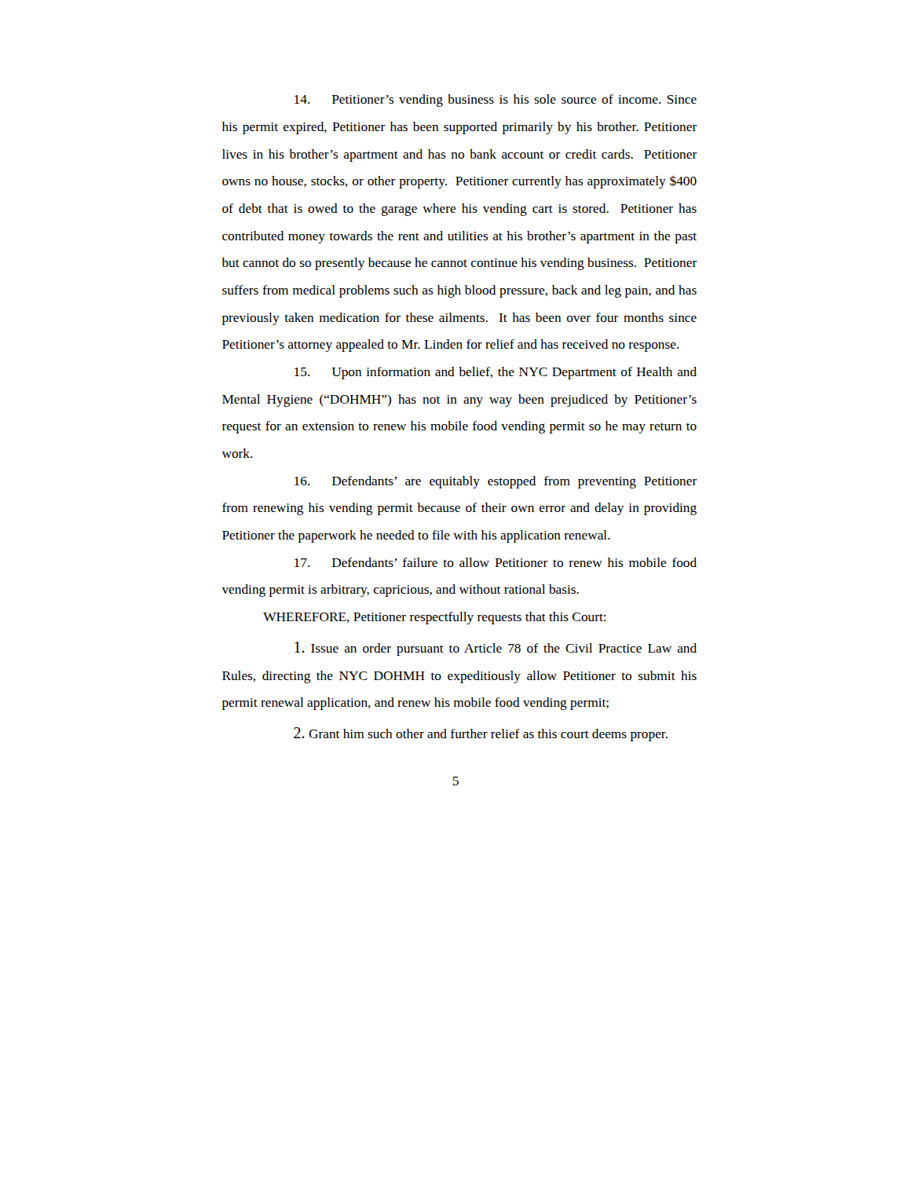14. Petitioner’s vending business is his sole source of income. Since his permit expired, Petitioner has been supported primarily by his brother. Petitioner lives in his brother’s apartment and has no bank account or credit cards. Petitioner owns no house, stocks, or other property. Petitioner currently has approximately $400 of debt that is owed to the garage where his vending cart is stored. Petitioner has contributed money towards the rent and utilities at his brother’s apartment in the past but cannot do so presently because he cannot continue his vending business. Petitioner suffers from medical problems such as high blood pressure, back and leg pain, and has previously taken medication for these ailments. It has been over four months since Petitioner’s attorney appealed to Mr. Linden for relief and has received no response.
15. Upon information and belief, the NYC Department of Health and Mental Hygiene (“DOHMH”) has not in any way been prejudiced by Petitioner’s request for an extension to renew his mobile food vending permit so he may return to work.
16. Defendants’ are equitably estopped from preventing Petitioner from renewing his vending permit because of their own error and delay in providing Petitioner the paperwork he needed to file with his application renewal.
17. Defendants’ failure to allow Petitioner to renew his mobile food vending permit is arbitrary, capricious, and without rational basis.
WHEREFORE, Petitioner respectfully requests that this Court:
1. Issue an order pursuant to Article 78 of the Civil Practice Law and Rules, directing the NYC DOHMH to expeditiously allow Petitioner to submit his permit renewal application, and renew his mobile food vending permit;
2. Grant him such other and further relief as this court deems proper.
5